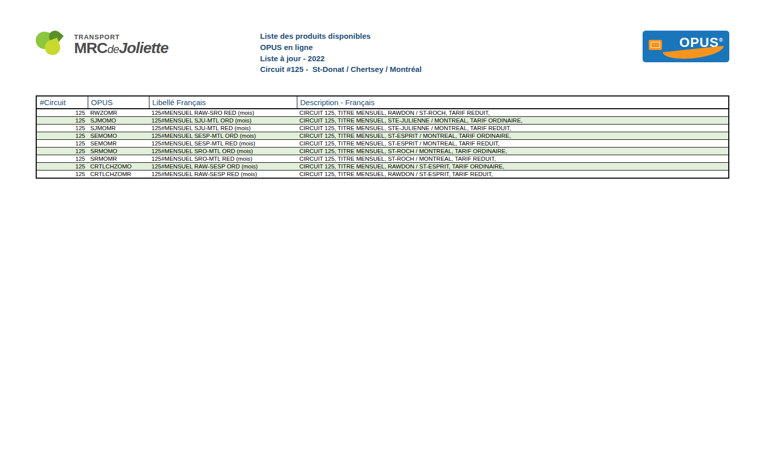TRANSPORT
MRCde Joliette
Liste des produits disponibles
OPUS en ligne
Liste à jour - 2022
Circuit #125 - St-Donat / Chertsey / Montréal
OPUS®
| #Circuit | OPUS | Libellé Français | Description - Français |
| --- | --- | --- | --- |
| 125 | RWZOMR | 125#MENSUEL RAW-SRO RED (mois) | CIRCUIT 125, TITRE MENSUEL, RAWDON / ST-ROCH, TARIF REDUIT, |
| 125 | SJMOMO | 125#MENSUEL SJU-MTL ORD (mois) | CIRCUIT 125, TITRE MENSUEL, STE-JULIENNE / MONTREAL, TARIF ORDINAIRE, |
| 125 | SJMOMR | 125#MENSUEL SJU-MTL RED (mois) | CIRCUIT 125, TITRE MENSUEL, STE-JULIENNE / MONTREAL, TARIF REDUIT, |
| 125 | SEMOMO | 125#MENSUEL SESP-MTL ORD (mois) | CIRCUIT 125, TITRE MENSUEL, ST-ESPRIT / MONTREAL, TARIF ORDINAIRE, |
| 125 | SEMOMR | 125#MENSUEL SESP-MTL RED (mois) | CIRCUIT 125, TITRE MENSUEL, ST-ESPRIT / MONTREAL, TARIF REDUIT, |
| 125 | SRMOMO | 125#MENSUEL SRO-MTL ORD (mois) | CIRCUIT 125, TITRE MENSUEL, ST-ROCH / MONTREAL, TARIF ORDINAIRE, |
| 125 | SRMOMR | 125#MENSUEL SRO-MTL RED (mois) | CIRCUIT 125, TITRE MENSUEL, ST-ROCH / MONTREAL, TARIF REDUIT, |
| 125 | CRTLCHZOMO | 125#MENSUEL RAW-SESP ORD (mois) | CIRCUIT 125, TITRE MENSUEL, RAWDON / ST-ESPRIT, TARIF ORDINAIRE, |
| 125 | CRTLCHZOMR | 125#MENSUEL RAW-SESP RED (mois) | CIRCUIT 125, TITRE MENSUEL, RAWDON / ST-ESPRIT, TARIF REDUIT, |